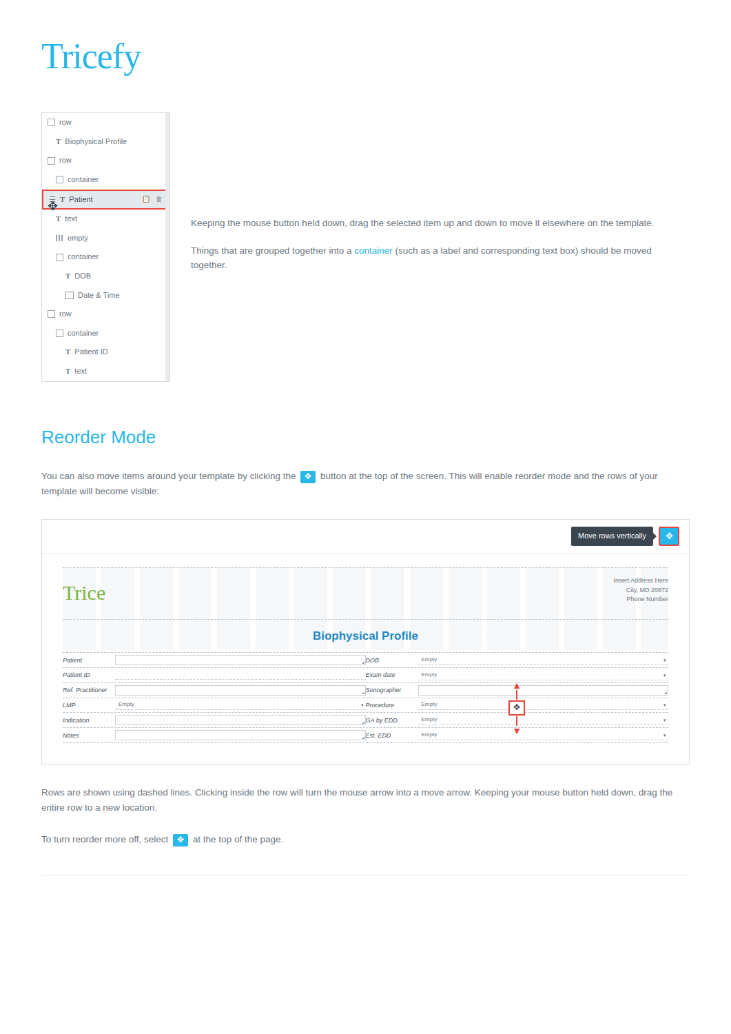Tricefy
row
T Biophysical Profile
row
container
☰ T Patient 📋🗑
✥
T text
empty
container
T DOB
Date & Time
row
container
T Patient ID
T text
Keeping the mouse button held down, drag the selected item up and down to move it elsewhere on the template.
Things that are grouped together into a container (such as a label and corresponding text box) should be moved together.
Reorder Mode
You can also move items around your template by clicking the ✥ button at the top of the screen. This will enable reorder mode and the rows of your template will become visible:
R Move rows vertically ✥
Trice
Insert Address Here
City, MD 20872
Phone Number
Biophysical Profile
Patient
DOB Empty▾
Patient ID
Exam date Empty▾
Ref. Practitioner
Sonographer
LMP Empty▾
Procedure Empty▾
▲ ✥ ▼
Indication
GA by EDD Empty▾
Notes
Est. EDD Empty▾
Rows are shown using dashed lines. Clicking inside the row will turn the mouse arrow into a move arrow. Keeping your mouse button held down, drag the entire row to a new location.
To turn reorder more off, select ✥ at the top of the page.